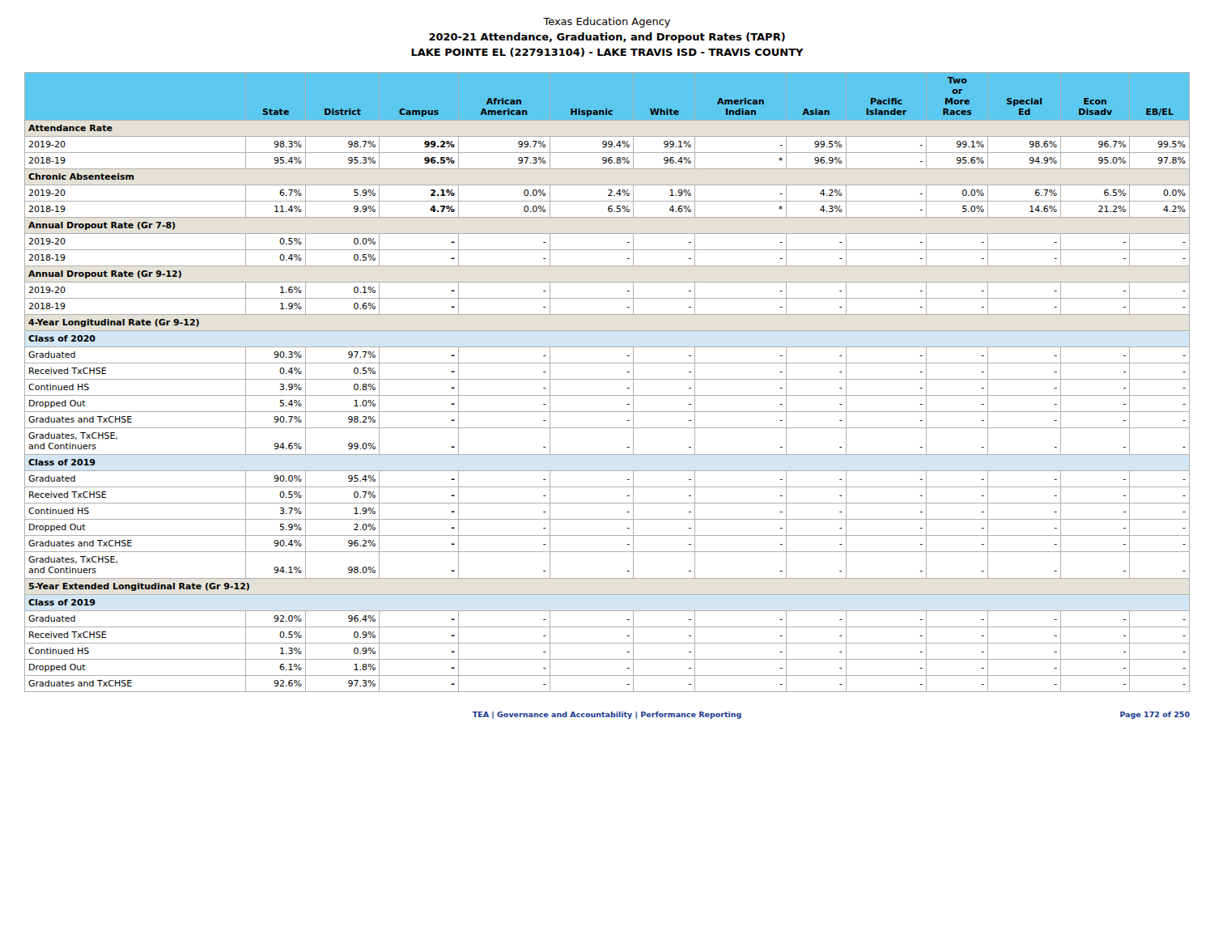Texas Education Agency
2020-21 Attendance, Graduation, and Dropout Rates (TAPR)
LAKE POINTE EL (227913104) - LAKE TRAVIS ISD - TRAVIS COUNTY
2020-21 Attendance, Graduation, and Dropout Rates (TAPR) - Lake Pointe El
| | State | District | Campus | African American | Hispanic | White | American Indian | Asian | Pacific Islander | Two or More Races | Special Ed | Econ Disadv | EB/EL |
| --- | --- | --- | --- | --- | --- | --- | --- | --- | --- | --- | --- | --- | --- |
| Attendance Rate |
| 2019-20 | 98.3% | 98.7% | 99.2% | 99.7% | 99.4% | 99.1% | - | 99.5% | - | 99.1% | 98.6% | 96.7% | 99.5% |
| 2018-19 | 95.4% | 95.3% | 96.5% | 97.3% | 96.8% | 96.4% | * | 96.9% | - | 95.6% | 94.9% | 95.0% | 97.8% |
| Chronic Absenteeism |
| 2019-20 | 6.7% | 5.9% | 2.1% | 0.0% | 2.4% | 1.9% | - | 4.2% | - | 0.0% | 6.7% | 6.5% | 0.0% |
| 2018-19 | 11.4% | 9.9% | 4.7% | 0.0% | 6.5% | 4.6% | * | 4.3% | - | 5.0% | 14.6% | 21.2% | 4.2% |
| Annual Dropout Rate (Gr 7-8) |
| 2019-20 | 0.5% | 0.0% | - | - | - | - | - | - | - | - | - | - | - |
| 2018-19 | 0.4% | 0.5% | - | - | - | - | - | - | - | - | - | - | - |
| Annual Dropout Rate (Gr 9-12) |
| 2019-20 | 1.6% | 0.1% | - | - | - | - | - | - | - | - | - | - | - |
| 2018-19 | 1.9% | 0.6% | - | - | - | - | - | - | - | - | - | - | - |
| 4-Year Longitudinal Rate (Gr 9-12) |
| Class of 2020 |
| Graduated | 90.3% | 97.7% | - | - | - | - | - | - | - | - | - | - | - |
| Received TxCHSE | 0.4% | 0.5% | - | - | - | - | - | - | - | - | - | - | - |
| Continued HS | 3.9% | 0.8% | - | - | - | - | - | - | - | - | - | - | - |
| Dropped Out | 5.4% | 1.0% | - | - | - | - | - | - | - | - | - | - | - |
| Graduates and TxCHSE | 90.7% | 98.2% | - | - | - | - | - | - | - | - | - | - | - |
| Graduates, TxCHSE, and Continuers | 94.6% | 99.0% | - | - | - | - | - | - | - | - | - | - | - |
| Class of 2019 |
| Graduated | 90.0% | 95.4% | - | - | - | - | - | - | - | - | - | - | - |
| Received TxCHSE | 0.5% | 0.7% | - | - | - | - | - | - | - | - | - | - | - |
| Continued HS | 3.7% | 1.9% | - | - | - | - | - | - | - | - | - | - | - |
| Dropped Out | 5.9% | 2.0% | - | - | - | - | - | - | - | - | - | - | - |
| Graduates and TxCHSE | 90.4% | 96.2% | - | - | - | - | - | - | - | - | - | - | - |
| Graduates, TxCHSE, and Continuers | 94.1% | 98.0% | - | - | - | - | - | - | - | - | - | - | - |
| 5-Year Extended Longitudinal Rate (Gr 9-12) |
| Class of 2019 |
| Graduated | 92.0% | 96.4% | - | - | - | - | - | - | - | - | - | - | - |
| Received TxCHSE | 0.5% | 0.9% | - | - | - | - | - | - | - | - | - | - | - |
| Continued HS | 1.3% | 0.9% | - | - | - | - | - | - | - | - | - | - | - |
| Dropped Out | 6.1% | 1.8% | - | - | - | - | - | - | - | - | - | - | - |
| Graduates and TxCHSE | 92.6% | 97.3% | - | - | - | - | - | - | - | - | - | - | - |
TEA | Governance and Accountability | Performance Reporting Page 172 of 250